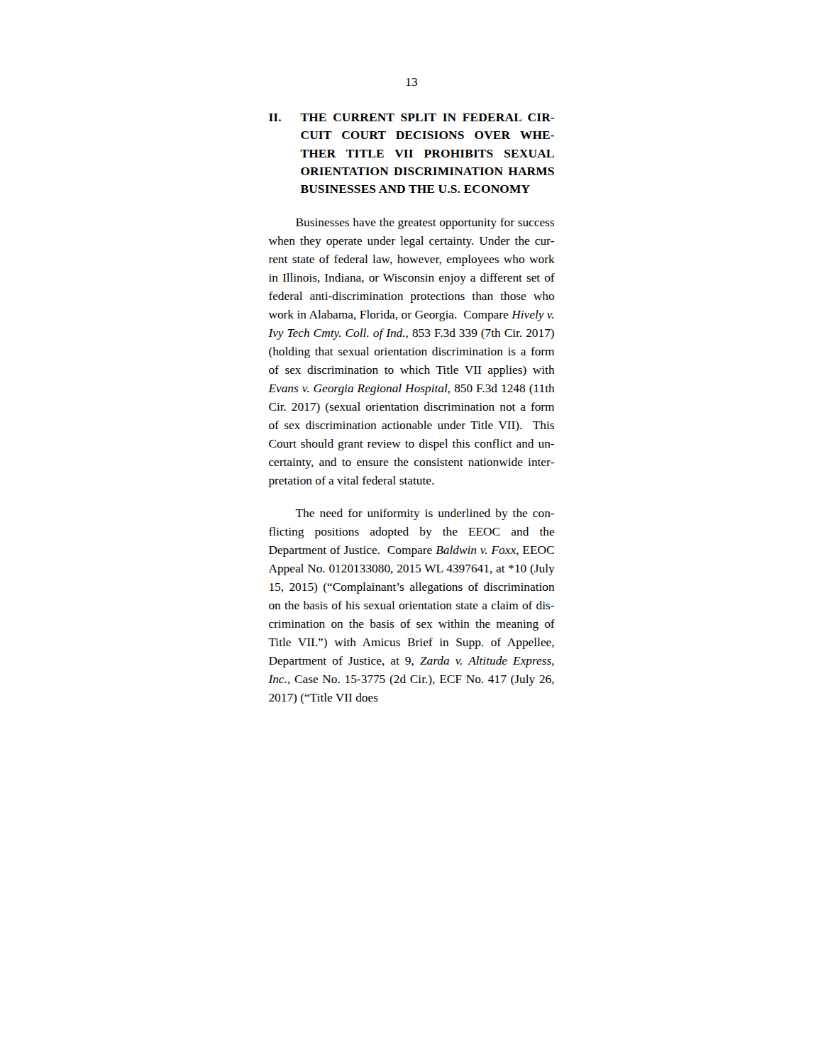13
II. THE CURRENT SPLIT IN FEDERAL CIR­CUIT COURT DECISIONS OVER WHE­THER TITLE VII PROHIBITS SEXUAL ORIENTATION DISCRIMINATION HARMS BUSINESSES AND THE U.S. ECONOMY
Businesses have the greatest opportunity for success when they operate under legal certainty. Under the current state of federal law, however, employees who work in Illinois, Indiana, or Wisconsin enjoy a different set of federal anti-discrimination protections than those who work in Alabama, Florida, or Georgia. Compare Hively v. Ivy Tech Cmty. Coll. of Ind., 853 F.3d 339 (7th Cir. 2017) (holding that sexual orientation discrimination is a form of sex discrimination to which Title VII applies) with Evans v. Georgia Regional Hospital, 850 F.3d 1248 (11th Cir. 2017) (sexual orientation discrimina­tion not a form of sex discrimination actionable under Title VII). This Court should grant review to dispel this conflict and uncertainty, and to ensure the consistent nationwide interpretation of a vital federal statute.
The need for uniformity is underlined by the conflicting positions adopted by the EEOC and the Department of Justice. Compare Baldwin v. Foxx, EEOC Appeal No. 0120133080, 2015 WL 4397641, at *10 (July 15, 2015) (“Complainant’s allegations of discrimination on the basis of his sexual orientation state a claim of discrimination on the basis of sex within the meaning of Title VII.”) with Amicus Brief in Supp. of Appellee, Department of Justice, at 9, Zarda v. Altitude Express, Inc., Case No. 15-3775 (2d Cir.), ECF No. 417 (July 26, 2017) (“Title VII does